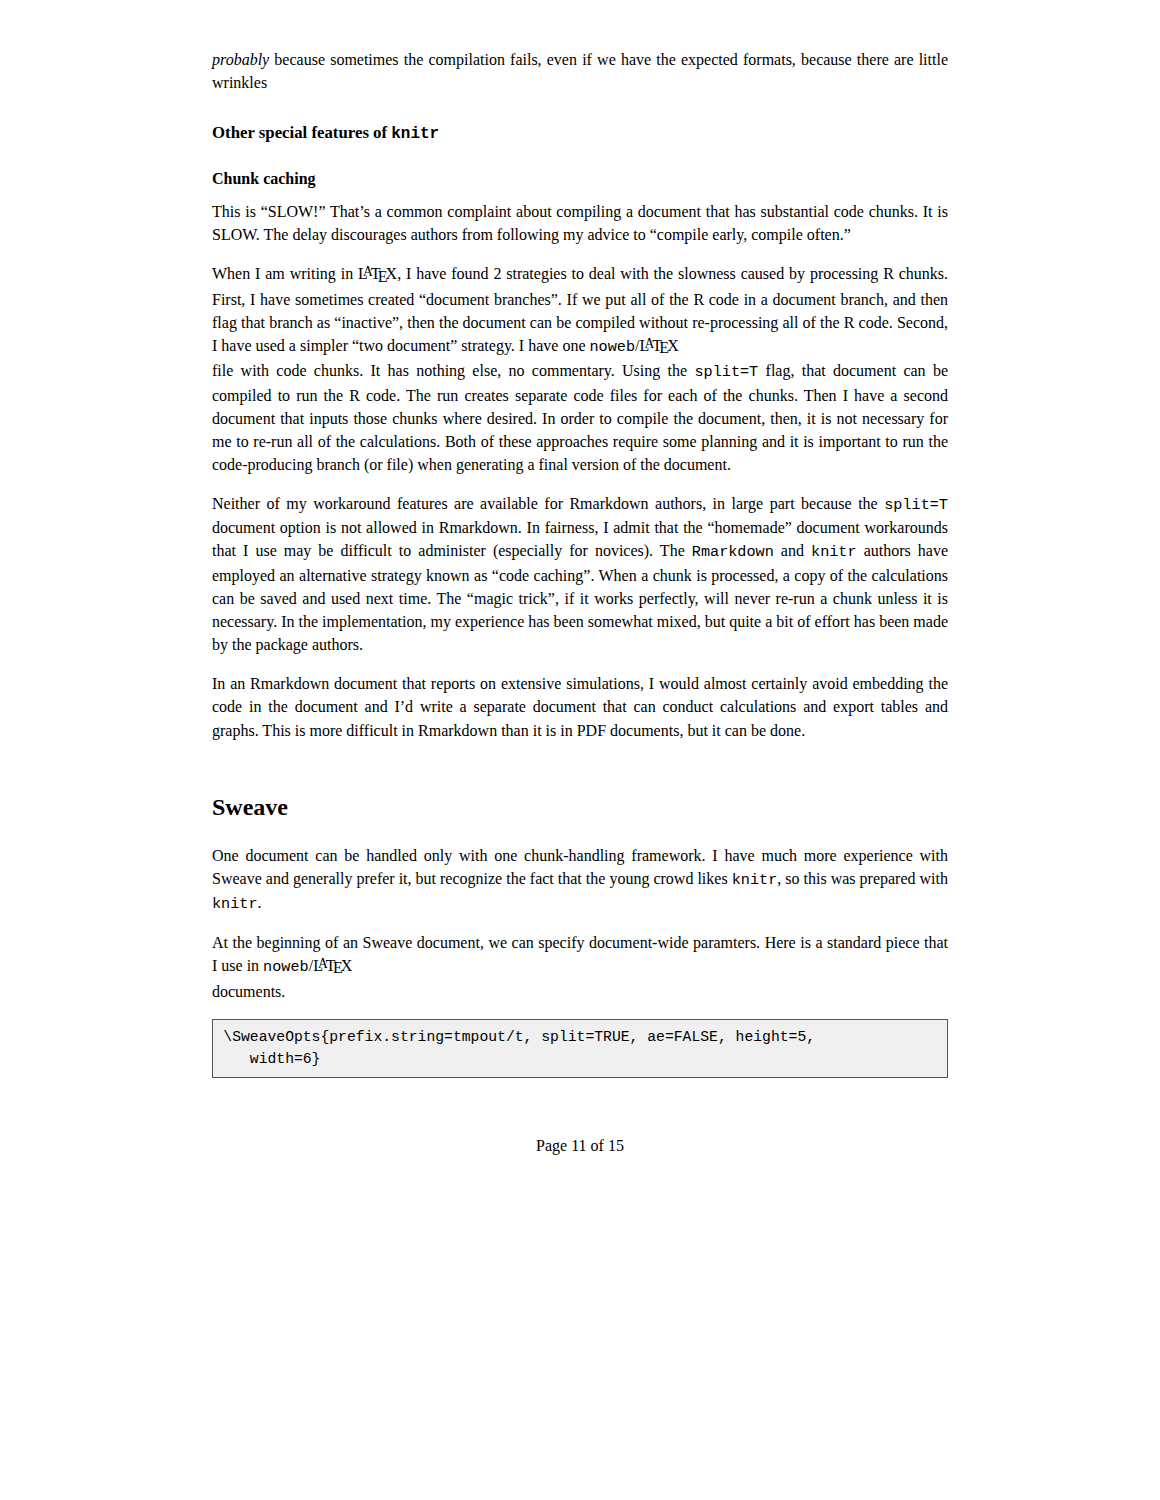probably because sometimes the compilation fails, even if we have the expected formats, because there are little wrinkles
Other special features of knitr
Chunk caching
This is “SLOW!” That’s a common complaint about compiling a document that has substantial code chunks. It is SLOW. The delay discourages authors from following my advice to “compile early, compile often.”
When I am writing in LATeX, I have found 2 strategies to deal with the slowness caused by processing R chunks. First, I have sometimes created “document branches”. If we put all of the R code in a document branch, and then flag that branch as “inactive”, then the document can be compiled without re-processing all of the R code. Second, I have used a simpler “two document” strategy. I have one noweb/LATeX
file with code chunks. It has nothing else, no commentary. Using the split=T flag, that document can be compiled to run the R code. The run creates separate code files for each of the chunks. Then I have a second document that inputs those chunks where desired. In order to compile the document, then, it is not necessary for me to re-run all of the calculations. Both of these approaches require some planning and it is important to run the code-producing branch (or file) when generating a final version of the document.
Neither of my workaround features are available for Rmarkdown authors, in large part because the split=T document option is not allowed in Rmarkdown. In fairness, I admit that the “homemade” document workarounds that I use may be difficult to administer (especially for novices). The Rmarkdown and knitr authors have employed an alternative strategy known as “code caching”. When a chunk is processed, a copy of the calculations can be saved and used next time. The “magic trick”, if it works perfectly, will never re-run a chunk unless it is necessary. In the implementation, my experience has been somewhat mixed, but quite a bit of effort has been made by the package authors.
In an Rmarkdown document that reports on extensive simulations, I would almost certainly avoid embedding the code in the document and I’d write a separate document that can conduct calculations and export tables and graphs. This is more difficult in Rmarkdown than it is in PDF documents, but it can be done.
Sweave
One document can be handled only with one chunk-handling framework. I have much more experience with Sweave and generally prefer it, but recognize the fact that the young crowd likes knitr, so this was prepared with knitr.
At the beginning of an Sweave document, we can specify document-wide paramters. Here is a standard piece that I use in noweb/LATeX
documents.
\SweaveOpts{prefix.string=tmpout/t, split=TRUE, ae=FALSE, height=5, width=6}
Page 11 of 15